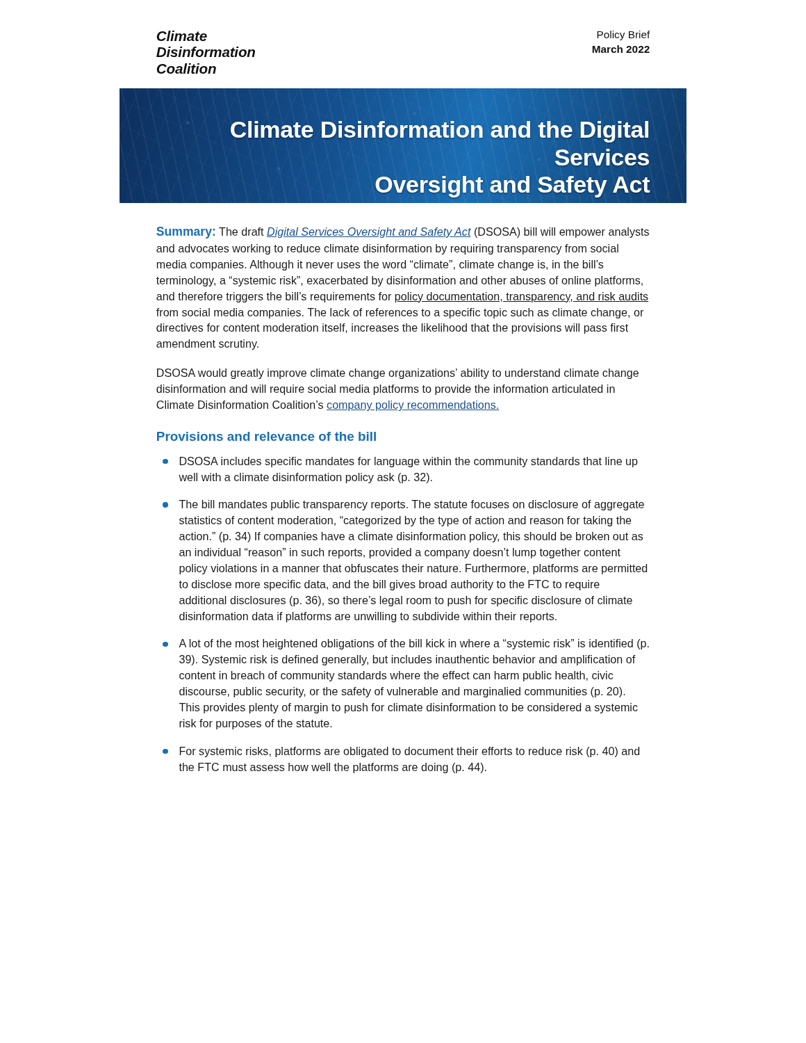Climate
Disinformation
Coalition
Policy Brief
March 2022
Climate Disinformation and the Digital Services
Oversight and Safety Act
Summary: The draft Digital Services Oversight and Safety Act (DSOSA) bill will empower analysts and advocates working to reduce climate disinformation by requiring transparency from social media companies. Although it never uses the word “climate”, climate change is, in the bill’s terminology, a “systemic risk”, exacerbated by disinformation and other abuses of online platforms, and therefore triggers the bill’s requirements for policy documentation, transparency, and risk audits from social media companies. The lack of references to a specific topic such as climate change, or directives for content moderation itself, increases the likelihood that the provisions will pass first amendment scrutiny.
DSOSA would greatly improve climate change organizations’ ability to understand climate change disinformation and will require social media platforms to provide the information articulated in Climate Disinformation Coalition’s company policy recommendations.
Provisions and relevance of the bill
DSOSA includes specific mandates for language within the community standards that line up well with a climate disinformation policy ask (p. 32).
The bill mandates public transparency reports. The statute focuses on disclosure of aggregate statistics of content moderation, “categorized by the type of action and reason for taking the action.” (p. 34) If companies have a climate disinformation policy, this should be broken out as an individual “reason” in such reports, provided a company doesn’t lump together content policy violations in a manner that obfuscates their nature. Furthermore, platforms are permitted to disclose more specific data, and the bill gives broad authority to the FTC to require additional disclosures (p. 36), so there’s legal room to push for specific disclosure of climate disinformation data if platforms are unwilling to subdivide within their reports.
A lot of the most heightened obligations of the bill kick in where a “systemic risk” is identified (p. 39). Systemic risk is defined generally, but includes inauthentic behavior and amplification of content in breach of community standards where the effect can harm public health, civic discourse, public security, or the safety of vulnerable and marginalied communities (p. 20). This provides plenty of margin to push for climate disinformation to be considered a systemic risk for purposes of the statute.
For systemic risks, platforms are obligated to document their efforts to reduce risk (p. 40) and the FTC must assess how well the platforms are doing (p. 44).